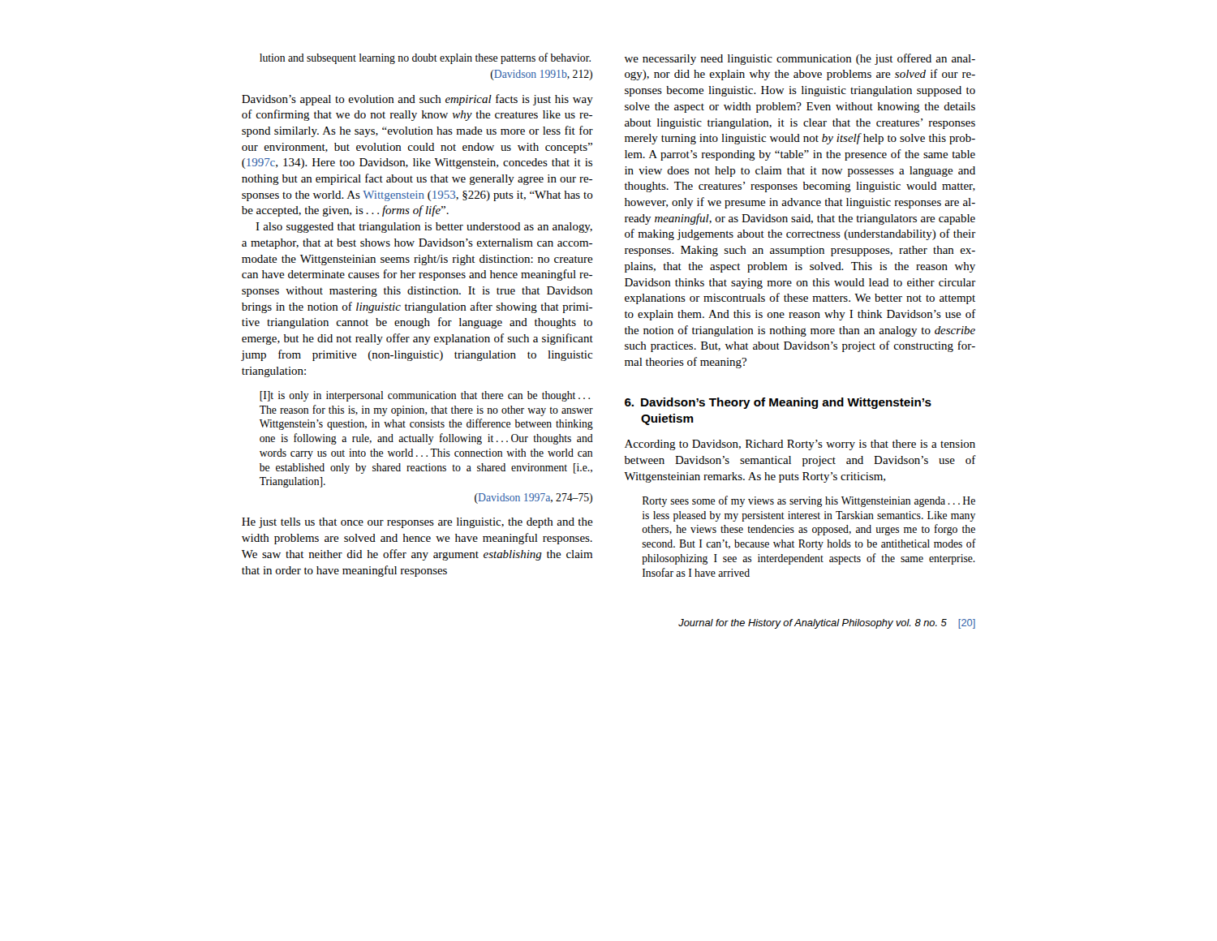lution and subsequent learning no doubt explain these patterns of behavior.
(Davidson 1991b, 212)
Davidson’s appeal to evolution and such empirical facts is just his way of confirming that we do not really know why the creatures like us respond similarly. As he says, “evolution has made us more or less fit for our environment, but evolution could not endow us with concepts” (1997c, 134). Here too Davidson, like Wittgenstein, concedes that it is nothing but an empirical fact about us that we generally agree in our responses to the world. As Wittgenstein (1953, §226) puts it, “What has to be accepted, the given, is . . . forms of life”.
I also suggested that triangulation is better understood as an analogy, a metaphor, that at best shows how Davidson’s externalism can accommodate the Wittgensteinian seems right/is right distinction: no creature can have determinate causes for her responses and hence meaningful responses without mastering this distinction. It is true that Davidson brings in the notion of linguistic triangulation after showing that primitive triangulation cannot be enough for language and thoughts to emerge, but he did not really offer any explanation of such a significant jump from primitive (non-linguistic) triangulation to linguistic triangulation:
[I]t is only in interpersonal communication that there can be thought . . . The reason for this is, in my opinion, that there is no other way to answer Wittgenstein’s question, in what consists the difference between thinking one is following a rule, and actually following it . . . Our thoughts and words carry us out into the world . . . This connection with the world can be established only by shared reactions to a shared environment [i.e., Triangulation].
(Davidson 1997a, 274–75)
He just tells us that once our responses are linguistic, the depth and the width problems are solved and hence we have meaningful responses. We saw that neither did he offer any argument establishing the claim that in order to have meaningful responses
we necessarily need linguistic communication (he just offered an analogy), nor did he explain why the above problems are solved if our responses become linguistic. How is linguistic triangulation supposed to solve the aspect or width problem? Even without knowing the details about linguistic triangulation, it is clear that the creatures’ responses merely turning into linguistic would not by itself help to solve this problem. A parrot’s responding by “table” in the presence of the same table in view does not help to claim that it now possesses a language and thoughts. The creatures’ responses becoming linguistic would matter, however, only if we presume in advance that linguistic responses are already meaningful, or as Davidson said, that the triangulators are capable of making judgements about the correctness (understandability) of their responses. Making such an assumption presupposes, rather than explains, that the aspect problem is solved. This is the reason why Davidson thinks that saying more on this would lead to either circular explanations or miscontruals of these matters. We better not to attempt to explain them. And this is one reason why I think Davidson’s use of the notion of triangulation is nothing more than an analogy to describe such practices. But, what about Davidson’s project of constructing formal theories of meaning?
6. Davidson’s Theory of Meaning and Wittgenstein’sQuietism
According to Davidson, Richard Rorty’s worry is that there is a tension between Davidson’s semantical project and Davidson’s use of Wittgensteinian remarks. As he puts Rorty’s criticism,
Rorty sees some of my views as serving his Wittgensteinian agenda . . . He is less pleased by my persistent interest in Tarskian semantics. Like many others, he views these tendencies as opposed, and urges me to forgo the second. But I can’t, because what Rorty holds to be antithetical modes of philosophizing I see as interdependent aspects of the same enterprise. Insofar as I have arrived
Journal for the History of Analytical Philosophy vol. 8 no. 5[20]